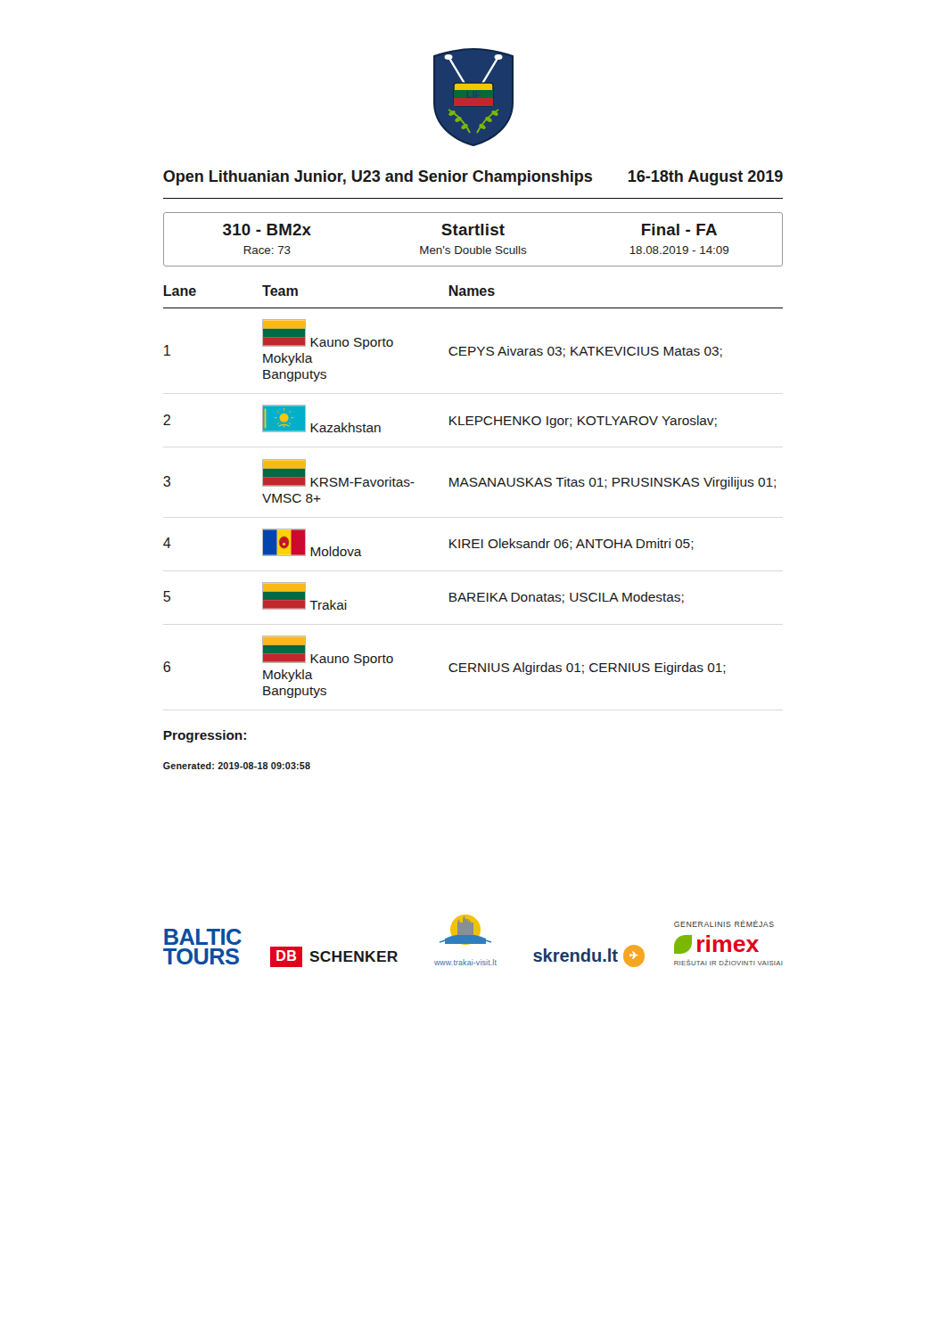LIF
Open Lithuanian Junior, U23 and Senior Championships
16-18th August 2019
310 - BM2x
Race: 73
Startlist
Men's Double Sculls
Final - FA
18.08.2019 - 14:09
| Lane | Team | Names |
| --- | --- | --- |
| 1 | Kauno Sporto Mokykla Bangputys | CEPYS Aivaras 03; KATKEVICIUS Matas 03; |
| 2 | Kazakhstan | KLEPCHENKO Igor; KOTLYAROV Yaroslav; |
| 3 | KRSM-Favoritas- VMSC 8+ | MASANAUSKAS Titas 01; PRUSINSKAS Virgilijus 01; |
| 4 | Moldova | KIREI Oleksandr 06; ANTOHA Dmitri 05; |
| 5 | Trakai | BAREIKA Donatas; USCILA Modestas; |
| 6 | Kauno Sporto Mokykla Bangputys | CERNIUS Algirdas 01; CERNIUS Eigirdas 01; |
Progression:
Generated: 2019-08-18 09:03:58
BALTIC
TOURS
DB SCHENKER
www.trakai-visit.lt
skrendu.lt ✈
GENERALINIS RĖMĖJAS
rimex
RIEŠUTAI IR DŽIOVINTI VAISIAI